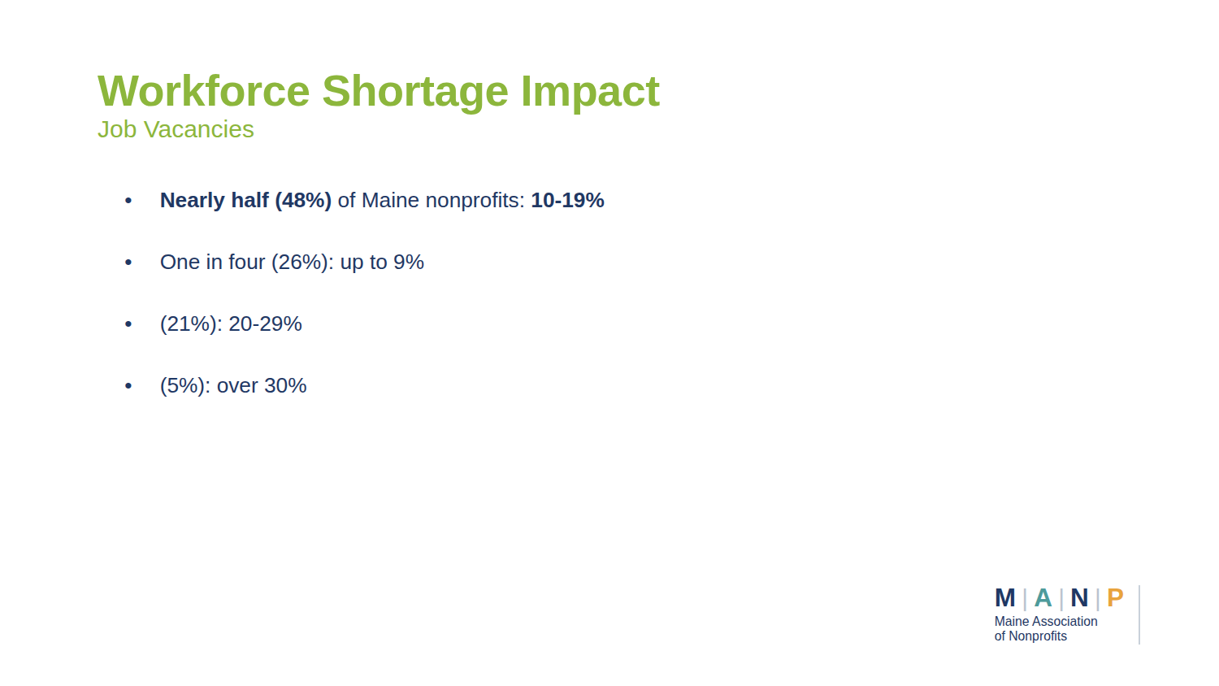Workforce Shortage Impact
Job Vacancies
Nearly half (48%) of Maine nonprofits: 10-19%
One in four (26%): up to 9%
(21%): 20-29%
(5%): over 30%
M|A|N|P
Maine Association
of Nonprofits